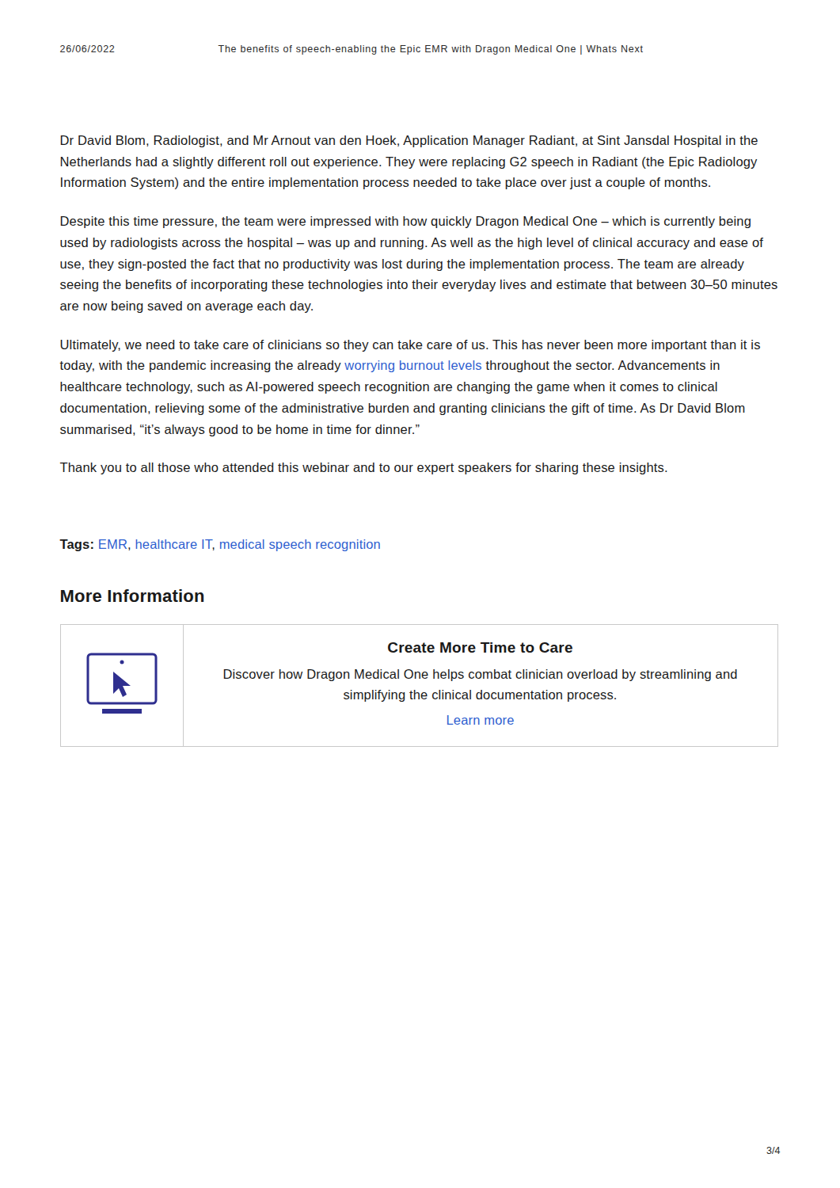26/06/2022 The benefits of speech-enabling the Epic EMR with Dragon Medical One | Whats Next
Dr David Blom, Radiologist, and Mr Arnout van den Hoek, Application Manager Radiant, at Sint Jansdal Hospital in the Netherlands had a slightly different roll out experience. They were replacing G2 speech in Radiant (the Epic Radiology Information System) and the entire implementation process needed to take place over just a couple of months.
Despite this time pressure, the team were impressed with how quickly Dragon Medical One – which is currently being used by radiologists across the hospital – was up and running. As well as the high level of clinical accuracy and ease of use, they sign-posted the fact that no productivity was lost during the implementation process. The team are already seeing the benefits of incorporating these technologies into their everyday lives and estimate that between 30–50 minutes are now being saved on average each day.
Ultimately, we need to take care of clinicians so they can take care of us. This has never been more important than it is today, with the pandemic increasing the already worrying burnout levels throughout the sector. Advancements in healthcare technology, such as AI-powered speech recognition are changing the game when it comes to clinical documentation, relieving some of the administrative burden and granting clinicians the gift of time. As Dr David Blom summarised, “it’s always good to be home in time for dinner.”
Thank you to all those who attended this webinar and to our expert speakers for sharing these insights.
Tags: EMR, healthcare IT, medical speech recognition
More Information
Create More Time to Care
Discover how Dragon Medical One helps combat clinician overload by streamlining and simplifying the clinical documentation process.
Learn more
3/4